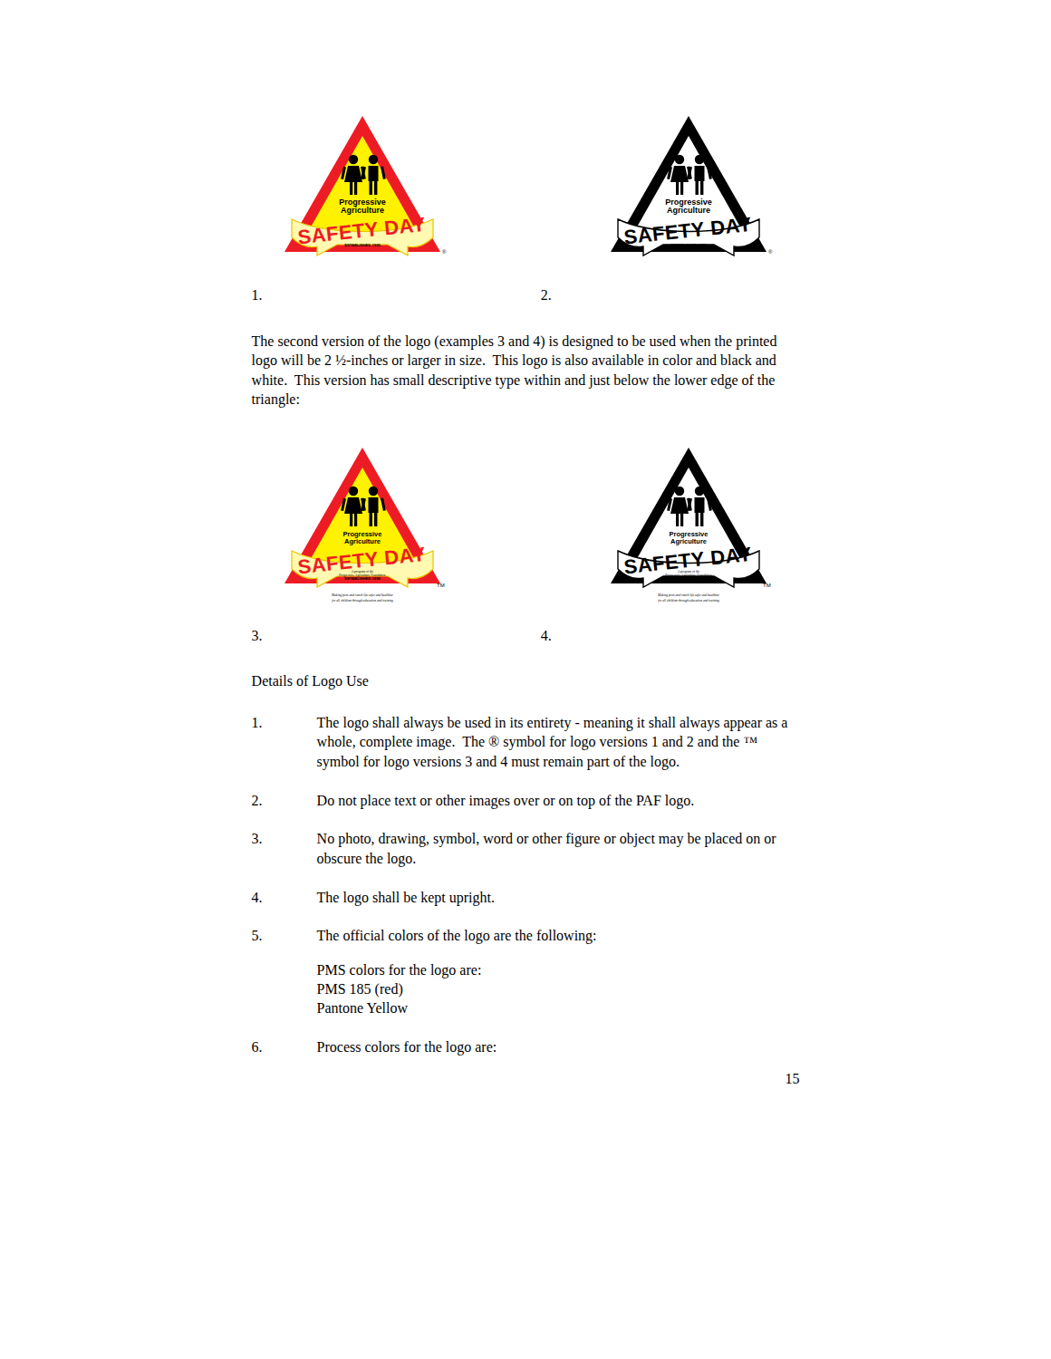Progressive Agriculture SAFETY DAY ESTABLISHED 1995 ®
Progressive Agriculture SAFETY DAY ESTABLISHED 1995 ®
1.
2.
The second version of the logo (examples 3 and 4) is designed to be used when the printed logo will be 2 ½-inches or larger in size. This logo is also available in color and black and white. This version has small descriptive type within and just below the lower edge of the triangle:
Progressive Agriculture SAFETY DAY A program of the Progressive Agriculture Foundation ESTABLISHED 1995 Making farm and ranch life safer and healthier for all children through education and training TM
Progressive Agriculture SAFETY DAY A program of the Progressive Agriculture Foundation ESTABLISHED 1995 Making farm and ranch life safer and healthier for all children through education and training TM
3.
4.
Details of Logo Use
The logo shall always be used in its entirety - meaning it shall always appear as a whole, complete image. The ® symbol for logo versions 1 and 2 and the ™ symbol for logo versions 3 and 4 must remain part of the logo.
Do not place text or other images over or on top of the PAF logo.
No photo, drawing, symbol, word or other figure or object may be placed on or obscure the logo.
The logo shall be kept upright.
The official colors of the logo are the following:
PMS colors for the logo are:
PMS 185 (red)
Pantone Yellow
Process colors for the logo are:
15